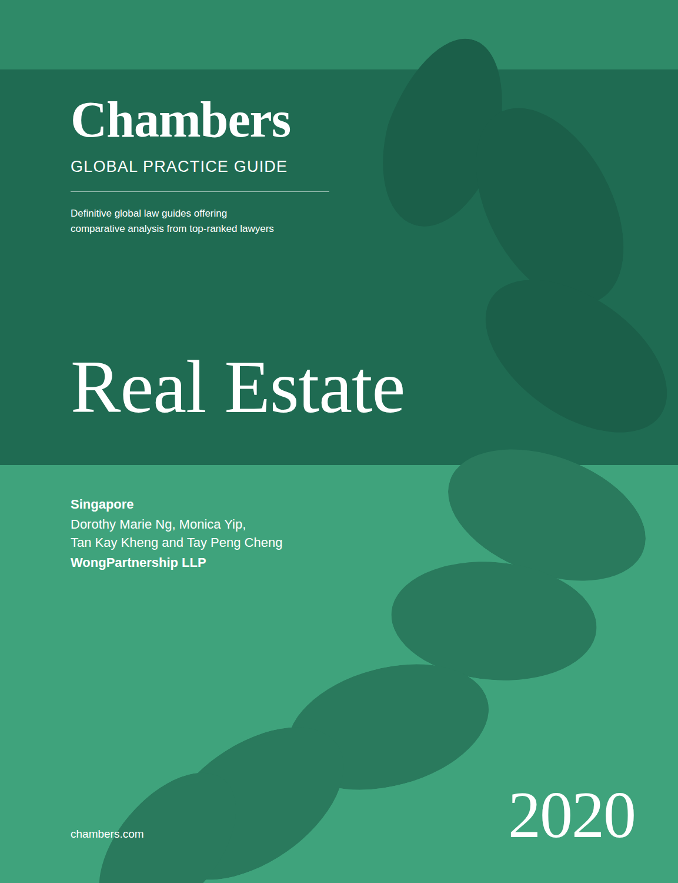Chambers
GLOBAL PRACTICE GUIDE
Definitive global law guides offering
comparative analysis from top-ranked lawyers
Real Estate
Singapore Dorothy Marie Ng, Monica Yip,
Tan Kay Kheng and Tay Peng Cheng WongPartnership LLP
chambers.com
2020